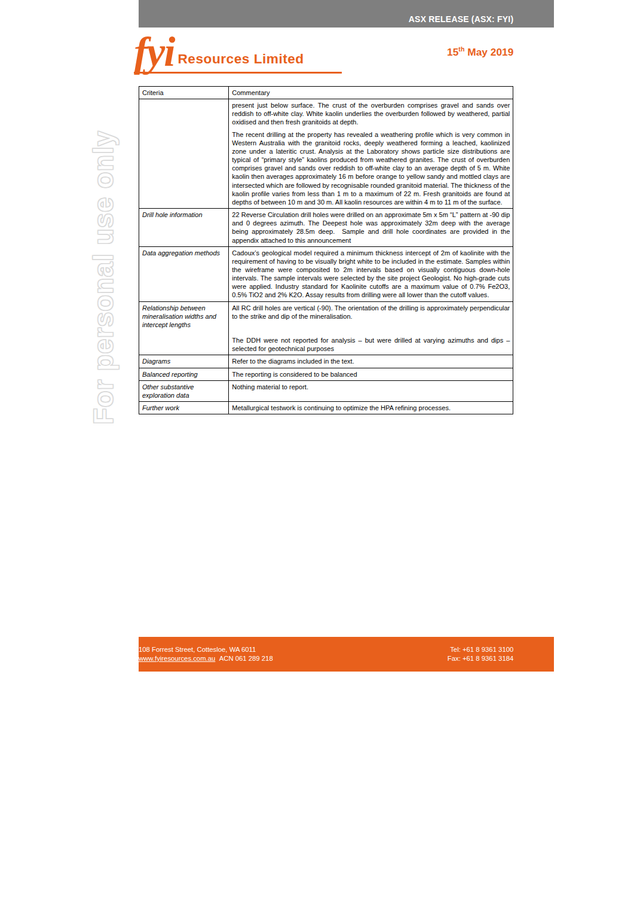ASX RELEASE (ASX: FYI)
fyi Resources Limited
15th May 2019
For personal use only
| Criteria | Commentary |
| | present just below surface. The crust of the overburden comprises gravel and sands over reddish to off-white clay. White kaolin underlies the overburden followed by weathered, partial oxidised and then fresh granitoids at depth. The recent drilling at the property has revealed a weathering profile which is very common in Western Australia with the granitoid rocks, deeply weathered forming a leached, kaolinized zone under a lateritic crust. Analysis at the Laboratory shows particle size distributions are typical of “primary style” kaolins produced from weathered granites. The crust of overburden comprises gravel and sands over reddish to off-white clay to an average depth of 5 m. White kaolin then averages approximately 16 m before orange to yellow sandy and mottled clays are intersected which are followed by recognisable rounded granitoid material. The thickness of the kaolin profile varies from less than 1 m to a maximum of 22 m. Fresh granitoids are found at depths of between 10 m and 30 m. All kaolin resources are within 4 m to 11 m of the surface. |
| Drill hole information | 22 Reverse Circulation drill holes were drilled on an approximate 5m x 5m “L” pattern at -90 dip and 0 degrees azimuth. The Deepest hole was approximately 32m deep with the average being approximately 28.5m deep. Sample and drill hole coordinates are provided in the appendix attached to this announcement |
| Data aggregation methods | Cadoux’s geological model required a minimum thickness intercept of 2m of kaolinite with the requirement of having to be visually bright white to be included in the estimate. Samples within the wireframe were composited to 2m intervals based on visually contiguous down-hole intervals. The sample intervals were selected by the site project Geologist. No high-grade cuts were applied. Industry standard for Kaolinite cutoffs are a maximum value of 0.7% Fe2O3, 0.5% TiO2 and 2% K2O. Assay results from drilling were all lower than the cutoff values. |
| Relationship between mineralisation widths and intercept lengths | All RC drill holes are vertical (-90). The orientation of the drilling is approximately perpendicular to the strike and dip of the mineralisation. The DDH were not reported for analysis – but were drilled at varying azimuths and dips – selected for geotechnical purposes |
| Diagrams | Refer to the diagrams included in the text. |
| Balanced reporting | The reporting is considered to be balanced |
| Other substantive exploration data | Nothing material to report. |
| Further work | Metallurgical testwork is continuing to optimize the HPA refining processes. |
108 Forrest Street, Cottesloe, WA 6011
www.fyiresources.com.au ACN 061 289 218
Tel: +61 8 9361 3100
Fax: +61 8 9361 3184